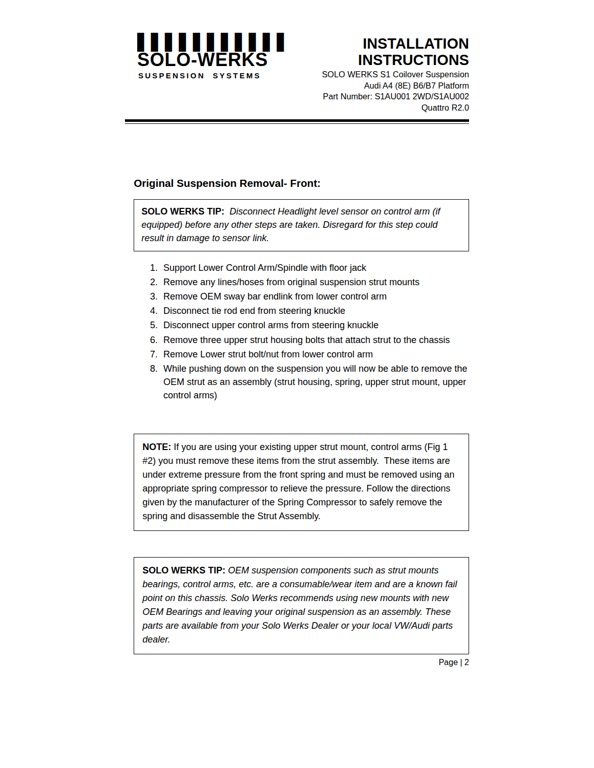▌▌▌▌▌▌▌▌▌▌▌▌▌▌▌▌▌▌▌▌▌▌▌▌▌▌
SOLO-WERKS
SUSPENSION SYSTEMS
INSTALLATION INSTRUCTIONS
SOLO WERKS S1 Coilover Suspension
Audi A4 (8E) B6/B7 Platform
Part Number: S1AU001 2WD/S1AU002 Quattro R2.0
Original Suspension Removal- Front:
SOLO WERKS TIP: Disconnect Headlight level sensor on control arm (if equipped) before any other steps are taken. Disregard for this step could result in damage to sensor link.
Support Lower Control Arm/Spindle with floor jack
Remove any lines/hoses from original suspension strut mounts
Remove OEM sway bar endlink from lower control arm
Disconnect tie rod end from steering knuckle
Disconnect upper control arms from steering knuckle
Remove three upper strut housing bolts that attach strut to the chassis
Remove Lower strut bolt/nut from lower control arm
While pushing down on the suspension you will now be able to remove the OEM strut as an assembly (strut housing, spring, upper strut mount, upper control arms)
NOTE: If you are using your existing upper strut mount, control arms (Fig 1 #2) you must remove these items from the strut assembly. These items are under extreme pressure from the front spring and must be removed using an appropriate spring compressor to relieve the pressure. Follow the directions given by the manufacturer of the Spring Compressor to safely remove the spring and disassemble the Strut Assembly.
SOLO WERKS TIP: OEM suspension components such as strut mounts bearings, control arms, etc. are a consumable/wear item and are a known fail point on this chassis. Solo Werks recommends using new mounts with new OEM Bearings and leaving your original suspension as an assembly. These parts are available from your Solo Werks Dealer or your local VW/Audi parts dealer.
Page | 2